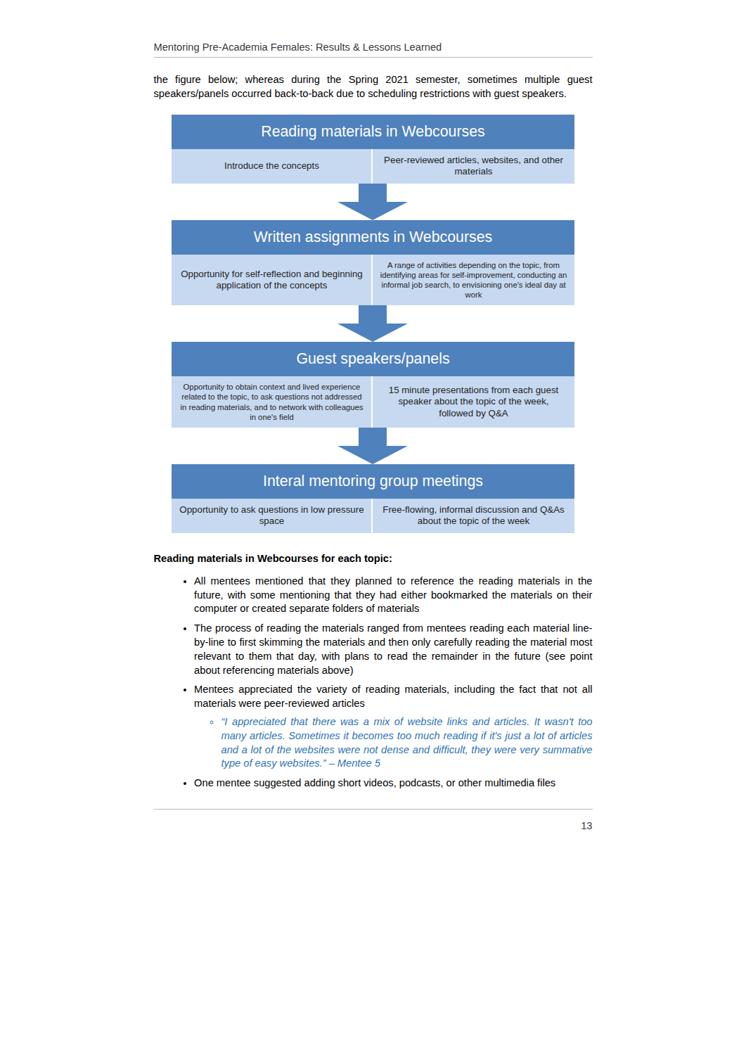Mentoring Pre-Academia Females: Results & Lessons Learned
the figure below; whereas during the Spring 2021 semester, sometimes multiple guest speakers/panels occurred back-to-back due to scheduling restrictions with guest speakers.
Reading materials in Webcourses
Introduce the concepts
Peer-reviewed articles, websites, and other materials
Written assignments in Webcourses
Opportunity for self-reflection and beginning application of the concepts
A range of activities depending on the topic, from identifying areas for self-improvement, conducting an informal job search, to envisioning one's ideal day at work
Guest speakers/panels
Opportunity to obtain context and lived experience related to the topic, to ask questions not addressed in reading materials, and to network with colleagues in one's field
15 minute presentations from each guest speaker about the topic of the week, followed by Q&A
Interal mentoring group meetings
Opportunity to ask questions in low pressure space
Free-flowing, informal discussion and Q&As about the topic of the week
Reading materials in Webcourses for each topic:
All mentees mentioned that they planned to reference the reading materials in the future, with some mentioning that they had either bookmarked the materials on their computer or created separate folders of materials
The process of reading the materials ranged from mentees reading each material line-by-line to first skimming the materials and then only carefully reading the material most relevant to them that day, with plans to read the remainder in the future (see point about referencing materials above)
Mentees appreciated the variety of reading materials, including the fact that not all materials were peer-reviewed articles
“I appreciated that there was a mix of website links and articles. It wasn't too many articles. Sometimes it becomes too much reading if it's just a lot of articles and a lot of the websites were not dense and difficult, they were very summative type of easy websites.” – Mentee 5
One mentee suggested adding short videos, podcasts, or other multimedia files
13